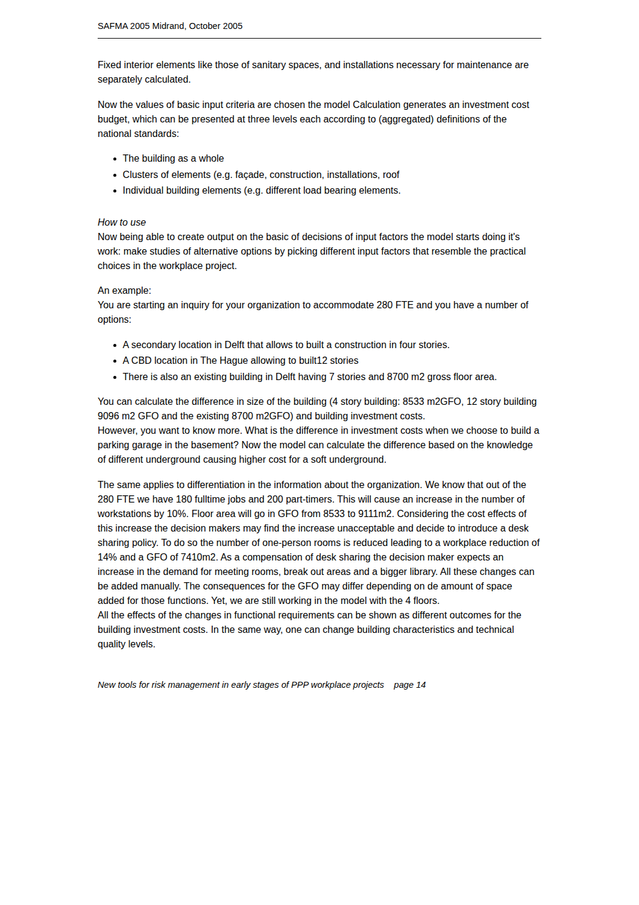SAFMA 2005 Midrand, October 2005
Fixed interior elements like those of sanitary spaces, and installations necessary for maintenance are separately calculated.
Now the values of basic input criteria are chosen the model Calculation generates an investment cost budget, which can be presented at three levels each according to (aggregated) definitions of the national standards:
The building as a whole
Clusters of elements (e.g. façade, construction, installations, roof
Individual building elements (e.g. different load bearing elements.
How to use
Now being able to create output on the basic of decisions of input factors the model starts doing it's work: make studies of alternative options by picking different input factors that resemble the practical choices in the workplace project.
An example:
You are starting an inquiry for your organization to accommodate 280 FTE and you have a number of options:
A secondary location in Delft that allows to built a construction in four stories.
A CBD location in The Hague allowing to built12 stories
There is also an existing building in Delft having 7 stories and 8700 m2 gross floor area.
You can calculate the difference in size of the building (4 story building: 8533 m2GFO, 12 story building 9096 m2 GFO and the existing 8700 m2GFO) and building investment costs.
However, you want to know more. What is the difference in investment costs when we choose to build a parking garage in the basement? Now the model can calculate the difference based on the knowledge of different underground causing higher cost for a soft underground.
The same applies to differentiation in the information about the organization. We know that out of the 280 FTE we have 180 fulltime jobs and 200 part-timers. This will cause an increase in the number of workstations by 10%. Floor area will go in GFO from 8533 to 9111m2. Considering the cost effects of this increase the decision makers may find the increase unacceptable and decide to introduce a desk sharing policy. To do so the number of one-person rooms is reduced leading to a workplace reduction of 14% and a GFO of 7410m2. As a compensation of desk sharing the decision maker expects an increase in the demand for meeting rooms, break out areas and a bigger library. All these changes can be added manually. The consequences for the GFO may differ depending on de amount of space added for those functions. Yet, we are still working in the model with the 4 floors.
All the effects of the changes in functional requirements can be shown as different outcomes for the building investment costs. In the same way, one can change building characteristics and technical quality levels.
New tools for risk management in early stages of PPP workplace projects page 14